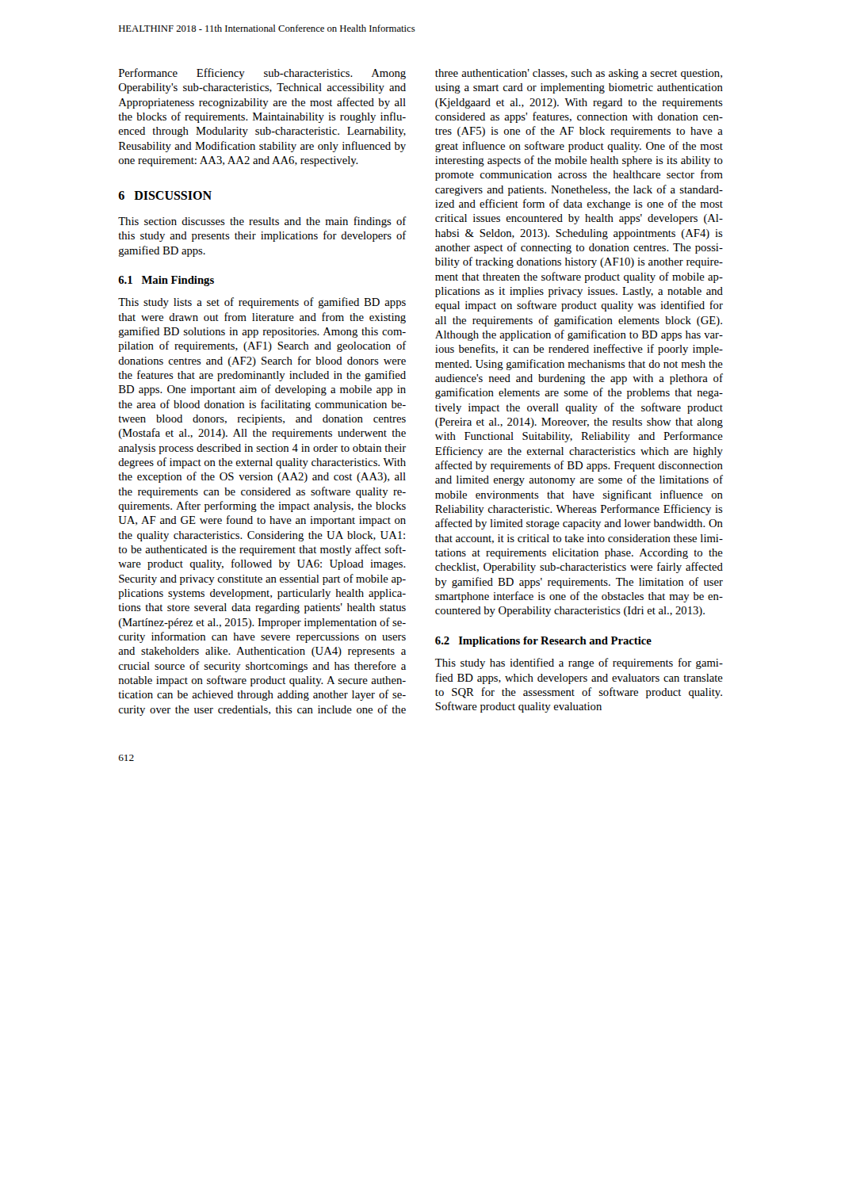HEALTHINF 2018 - 11th International Conference on Health Informatics
Performance Efficiency sub-characteristics. Among Operability's sub-characteristics, Technical accessibility and Appropriateness recognizability are the most affected by all the blocks of requirements. Maintainability is roughly influenced through Modularity sub-characteristic. Learnability, Reusability and Modification stability are only influenced by one requirement: AA3, AA2 and AA6, respectively.
6 DISCUSSION
This section discusses the results and the main findings of this study and presents their implications for developers of gamified BD apps.
6.1 Main Findings
This study lists a set of requirements of gamified BD apps that were drawn out from literature and from the existing gamified BD solutions in app repositories. Among this compilation of requirements, (AF1) Search and geolocation of donations centres and (AF2) Search for blood donors were the features that are predominantly included in the gamified BD apps. One important aim of developing a mobile app in the area of blood donation is facilitating communication between blood donors, recipients, and donation centres (Mostafa et al., 2014). All the requirements underwent the analysis process described in section 4 in order to obtain their degrees of impact on the external quality characteristics. With the exception of the OS version (AA2) and cost (AA3), all the requirements can be considered as software quality requirements. After performing the impact analysis, the blocks UA, AF and GE were found to have an important impact on the quality characteristics. Considering the UA block, UA1: to be authenticated is the requirement that mostly affect software product quality, followed by UA6: Upload images. Security and privacy constitute an essential part of mobile applications systems development, particularly health applications that store several data regarding patients' health status (Martínez-pérez et al., 2015). Improper implementation of security information can have severe repercussions on users and stakeholders alike. Authentication (UA4) represents a crucial source of security shortcomings and has therefore a notable impact on software product quality. A secure authentication can be achieved through adding another layer of security over the user credentials, this can include one of the three authentication' classes, such as asking a secret question, using a smart card or implementing biometric authentication (Kjeldgaard et al., 2012). With regard to the requirements considered as apps' features, connection with donation centres (AF5) is one of the AF block requirements to have a great influence on software product quality. One of the most interesting aspects of the mobile health sphere is its ability to promote communication across the healthcare sector from caregivers and patients. Nonetheless, the lack of a standardized and efficient form of data exchange is one of the most critical issues encountered by health apps' developers (Al-habsi & Seldon, 2013). Scheduling appointments (AF4) is another aspect of connecting to donation centres. The possibility of tracking donations history (AF10) is another requirement that threaten the software product quality of mobile applications as it implies privacy issues. Lastly, a notable and equal impact on software product quality was identified for all the requirements of gamification elements block (GE). Although the application of gamification to BD apps has various benefits, it can be rendered ineffective if poorly implemented. Using gamification mechanisms that do not mesh the audience's need and burdening the app with a plethora of gamification elements are some of the problems that negatively impact the overall quality of the software product (Pereira et al., 2014). Moreover, the results show that along with Functional Suitability, Reliability and Performance Efficiency are the external characteristics which are highly affected by requirements of BD apps. Frequent disconnection and limited energy autonomy are some of the limitations of mobile environments that have significant influence on Reliability characteristic. Whereas Performance Efficiency is affected by limited storage capacity and lower bandwidth. On that account, it is critical to take into consideration these limitations at requirements elicitation phase. According to the checklist, Operability sub-characteristics were fairly affected by gamified BD apps' requirements. The limitation of user smartphone interface is one of the obstacles that may be encountered by Operability characteristics (Idri et al., 2013).
6.2 Implications for Research and Practice
This study has identified a range of requirements for gamified BD apps, which developers and evaluators can translate to SQR for the assessment of software product quality. Software product quality evaluation
612